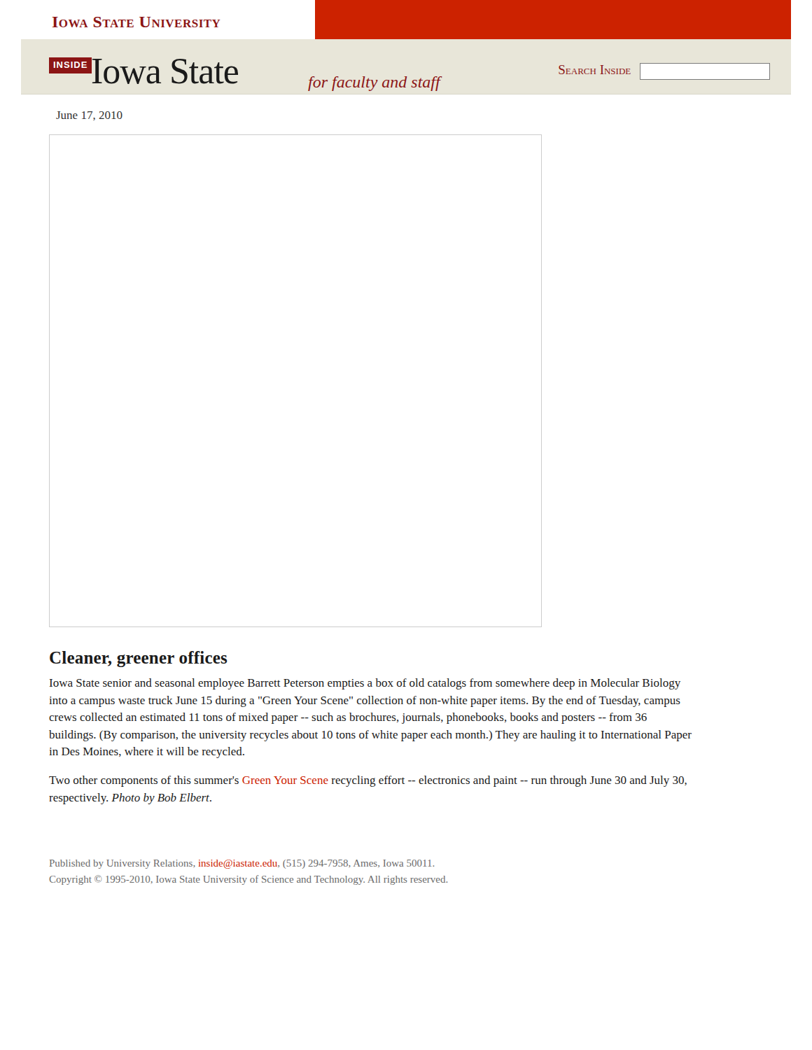Iowa State University
INSIDE Iowa State for faculty and staff Search Inside
June 17, 2010
Cleaner, greener offices
Iowa State senior and seasonal employee Barrett Peterson empties a box of old catalogs from somewhere deep in Molecular Biology into a campus waste truck June 15 during a "Green Your Scene" collection of non-white paper items. By the end of Tuesday, campus crews collected an estimated 11 tons of mixed paper -- such as brochures, journals, phonebooks, books and posters -- from 36 buildings. (By comparison, the university recycles about 10 tons of white paper each month.) They are hauling it to International Paper in Des Moines, where it will be recycled.
Two other components of this summer's Green Your Scene recycling effort -- electronics and paint -- run through June 30 and July 30, respectively. Photo by Bob Elbert.
Published by University Relations, inside@iastate.edu, (515) 294-7958, Ames, Iowa 50011.
Copyright © 1995-2010, Iowa State University of Science and Technology. All rights reserved.